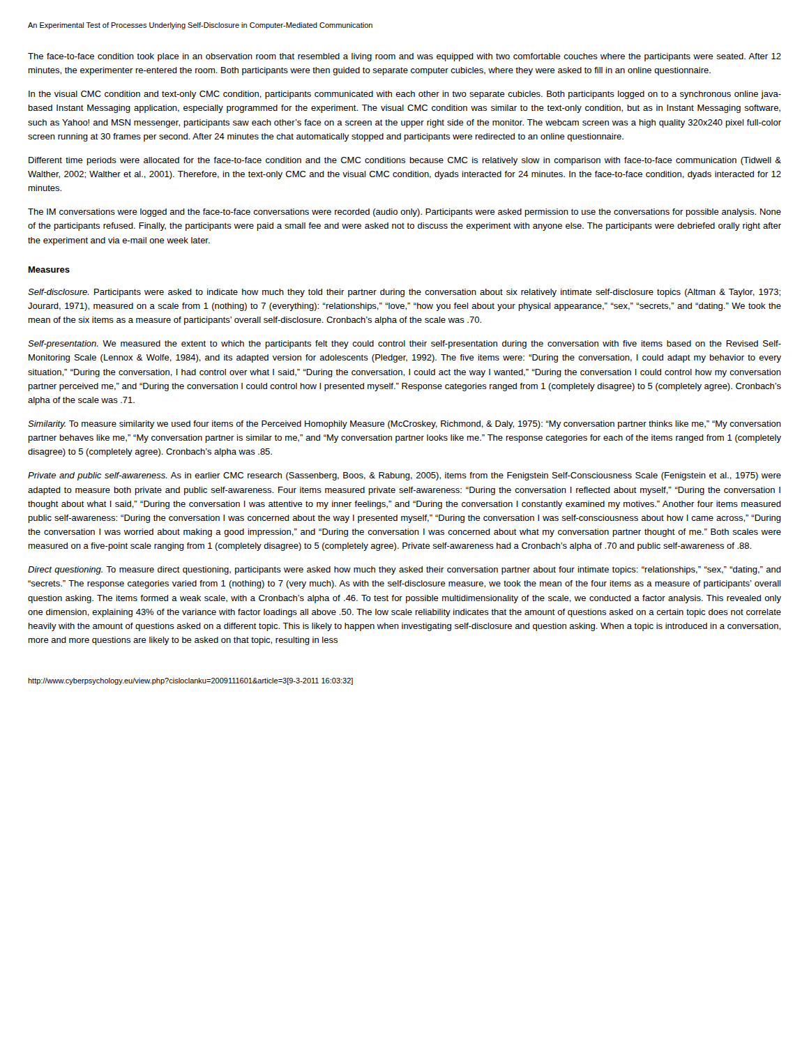An Experimental Test of Processes Underlying Self-Disclosure in Computer-Mediated Communication
The face-to-face condition took place in an observation room that resembled a living room and was equipped with two comfortable couches where the participants were seated. After 12 minutes, the experimenter re-entered the room. Both participants were then guided to separate computer cubicles, where they were asked to fill in an online questionnaire.
In the visual CMC condition and text-only CMC condition, participants communicated with each other in two separate cubicles. Both participants logged on to a synchronous online java-based Instant Messaging application, especially programmed for the experiment. The visual CMC condition was similar to the text-only condition, but as in Instant Messaging software, such as Yahoo! and MSN messenger, participants saw each other’s face on a screen at the upper right side of the monitor. The webcam screen was a high quality 320x240 pixel full-color screen running at 30 frames per second. After 24 minutes the chat automatically stopped and participants were redirected to an online questionnaire.
Different time periods were allocated for the face-to-face condition and the CMC conditions because CMC is relatively slow in comparison with face-to-face communication (Tidwell & Walther, 2002; Walther et al., 2001). Therefore, in the text-only CMC and the visual CMC condition, dyads interacted for 24 minutes. In the face-to-face condition, dyads interacted for 12 minutes.
The IM conversations were logged and the face-to-face conversations were recorded (audio only). Participants were asked permission to use the conversations for possible analysis. None of the participants refused. Finally, the participants were paid a small fee and were asked not to discuss the experiment with anyone else. The participants were debriefed orally right after the experiment and via e-mail one week later.
Measures
Self-disclosure. Participants were asked to indicate how much they told their partner during the conversation about six relatively intimate self-disclosure topics (Altman & Taylor, 1973; Jourard, 1971), measured on a scale from 1 (nothing) to 7 (everything): “relationships,” “love,” “how you feel about your physical appearance,” “sex,” “secrets,” and “dating.” We took the mean of the six items as a measure of participants’ overall self-disclosure. Cronbach’s alpha of the scale was .70.
Self-presentation. We measured the extent to which the participants felt they could control their self-presentation during the conversation with five items based on the Revised Self-Monitoring Scale (Lennox & Wolfe, 1984), and its adapted version for adolescents (Pledger, 1992). The five items were: “During the conversation, I could adapt my behavior to every situation,” “During the conversation, I had control over what I said,” “During the conversation, I could act the way I wanted,” “During the conversation I could control how my conversation partner perceived me,” and “During the conversation I could control how I presented myself.” Response categories ranged from 1 (completely disagree) to 5 (completely agree). Cronbach’s alpha of the scale was .71.
Similarity. To measure similarity we used four items of the Perceived Homophily Measure (McCroskey, Richmond, & Daly, 1975): “My conversation partner thinks like me,” “My conversation partner behaves like me,” “My conversation partner is similar to me,” and “My conversation partner looks like me.” The response categories for each of the items ranged from 1 (completely disagree) to 5 (completely agree). Cronbach’s alpha was .85.
Private and public self-awareness. As in earlier CMC research (Sassenberg, Boos, & Rabung, 2005), items from the Fenigstein Self-Consciousness Scale (Fenigstein et al., 1975) were adapted to measure both private and public self-awareness. Four items measured private self-awareness: “During the conversation I reflected about myself,” “During the conversation I thought about what I said,” “During the conversation I was attentive to my inner feelings,” and “During the conversation I constantly examined my motives.” Another four items measured public self-awareness: “During the conversation I was concerned about the way I presented myself,” “During the conversation I was self-consciousness about how I came across,” “During the conversation I was worried about making a good impression,” and “During the conversation I was concerned about what my conversation partner thought of me.” Both scales were measured on a five-point scale ranging from 1 (completely disagree) to 5 (completely agree). Private self-awareness had a Cronbach’s alpha of .70 and public self-awareness of .88.
Direct questioning. To measure direct questioning, participants were asked how much they asked their conversation partner about four intimate topics: “relationships,” “sex,” “dating,” and “secrets.” The response categories varied from 1 (nothing) to 7 (very much). As with the self-disclosure measure, we took the mean of the four items as a measure of participants’ overall question asking. The items formed a weak scale, with a Cronbach’s alpha of .46. To test for possible multidimensionality of the scale, we conducted a factor analysis. This revealed only one dimension, explaining 43% of the variance with factor loadings all above .50. The low scale reliability indicates that the amount of questions asked on a certain topic does not correlate heavily with the amount of questions asked on a different topic. This is likely to happen when investigating self-disclosure and question asking. When a topic is introduced in a conversation, more and more questions are likely to be asked on that topic, resulting in less
http://www.cyberpsychology.eu/view.php?cisloclanku=2009111601&article=3[9-3-2011 16:03:32]